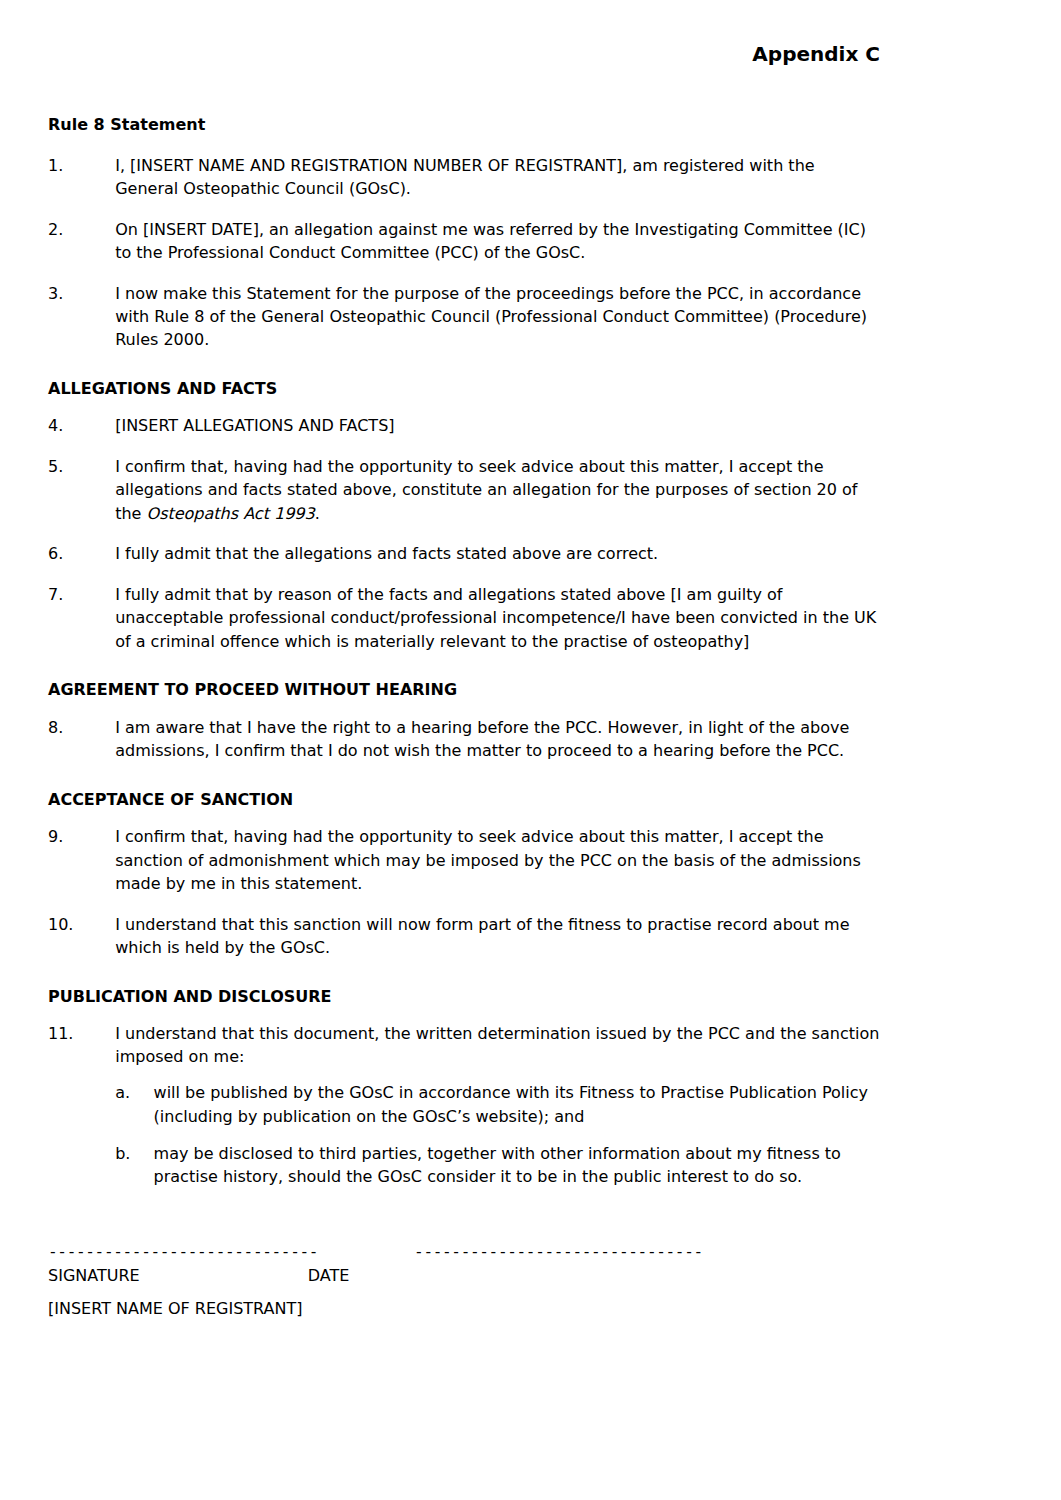Appendix C
Rule 8 Statement
1. I, [INSERT NAME AND REGISTRATION NUMBER OF REGISTRANT], am registered with the General Osteopathic Council (GOsC).
2. On [INSERT DATE], an allegation against me was referred by the Investigating Committee (IC) to the Professional Conduct Committee (PCC) of the GOsC.
3. I now make this Statement for the purpose of the proceedings before the PCC, in accordance with Rule 8 of the General Osteopathic Council (Professional Conduct Committee) (Procedure) Rules 2000.
Allegations and Facts
4.[INSERT ALLEGATIONS AND FACTS]
5. I confirm that, having had the opportunity to seek advice about this matter, I accept the allegations and facts stated above, constitute an allegation for the purposes of section 20 of the Osteopaths Act 1993.
6. I fully admit that the allegations and facts stated above are correct.
7. I fully admit that by reason of the facts and allegations stated above [I am guilty of unacceptable professional conduct/professional incompetence/I have been convicted in the UK of a criminal offence which is materially relevant to the practise of osteopathy]
Agreement to Proceed Without Hearing
8. I am aware that I have the right to a hearing before the PCC. However, in light of the above admissions, I confirm that I do not wish the matter to proceed to a hearing before the PCC.
Acceptance of Sanction
9. I confirm that, having had the opportunity to seek advice about this matter, I accept the sanction of admonishment which may be imposed by the PCC on the basis of the admissions made by me in this statement.
10. I understand that this sanction will now form part of the fitness to practise record about me which is held by the GOsC.
Publication and Disclosure
11. I understand that this document, the written determination issued by the PCC and the sanction imposed on me:
a. will be published by the GOsC in accordance with its Fitness to Practise Publication Policy (including by publication on the GOsC’s website); and
b. may be disclosed to third parties, together with other information about my fitness to practise history, should the GOsC consider it to be in the public interest to do so.
----------------------------- -------------------------------
SIGNATURE DATE
[INSERT NAME OF REGISTRANT]